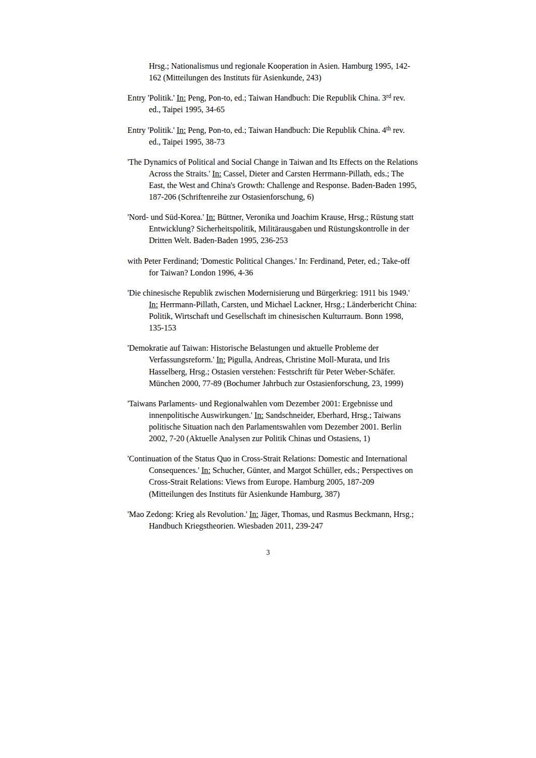Hrsg.; Nationalismus und regionale Kooperation in Asien. Hamburg 1995, 142-162 (Mitteilungen des Instituts für Asienkunde, 243)
Entry 'Politik.' In: Peng, Pon-to, ed.; Taiwan Handbuch: Die Republik China. 3rd rev. ed., Taipei 1995, 34-65
Entry 'Politik.' In: Peng, Pon-to, ed.; Taiwan Handbuch: Die Republik China. 4th rev. ed., Taipei 1995, 38-73
'The Dynamics of Political and Social Change in Taiwan and Its Effects on the Relations Across the Straits.' In: Cassel, Dieter and Carsten Herrmann-Pillath, eds.; The East, the West and China's Growth: Challenge and Response. Baden-Baden 1995, 187-206 (Schriftenreihe zur Ostasienforschung, 6)
'Nord- und Süd-Korea.' In: Büttner, Veronika und Joachim Krause, Hrsg.; Rüstung statt Entwicklung? Sicherheitspolitik, Militärausgaben und Rüstungskontrolle in der Dritten Welt. Baden-Baden 1995, 236-253
with Peter Ferdinand; 'Domestic Political Changes.' In: Ferdinand, Peter, ed.; Take-off for Taiwan? London 1996, 4-36
'Die chinesische Republik zwischen Modernisierung und Bürgerkrieg: 1911 bis 1949.' In: Herrmann-Pillath, Carsten, und Michael Lackner, Hrsg.; Länderbericht China: Politik, Wirtschaft und Gesellschaft im chinesischen Kulturraum. Bonn 1998, 135-153
'Demokratie auf Taiwan: Historische Belastungen und aktuelle Probleme der Verfassungsreform.' In: Pigulla, Andreas, Christine Moll-Murata, und Iris Hasselberg, Hrsg.; Ostasien verstehen: Festschrift für Peter Weber-Schäfer. München 2000, 77-89 (Bochumer Jahrbuch zur Ostasienforschung, 23, 1999)
'Taiwans Parlaments- und Regionalwahlen vom Dezember 2001: Ergebnisse und innenpolitische Auswirkungen.' In: Sandschneider, Eberhard, Hrsg.; Taiwans politische Situation nach den Parlamentswahlen vom Dezember 2001. Berlin 2002, 7-20 (Aktuelle Analysen zur Politik Chinas und Ostasiens, 1)
'Continuation of the Status Quo in Cross-Strait Relations: Domestic and International Consequences.' In: Schucher, Günter, and Margot Schüller, eds.; Perspectives on Cross-Strait Relations: Views from Europe. Hamburg 2005, 187-209 (Mitteilungen des Instituts für Asienkunde Hamburg, 387)
'Mao Zedong: Krieg als Revolution.' In: Jäger, Thomas, und Rasmus Beckmann, Hrsg.; Handbuch Kriegstheorien. Wiesbaden 2011, 239-247
3